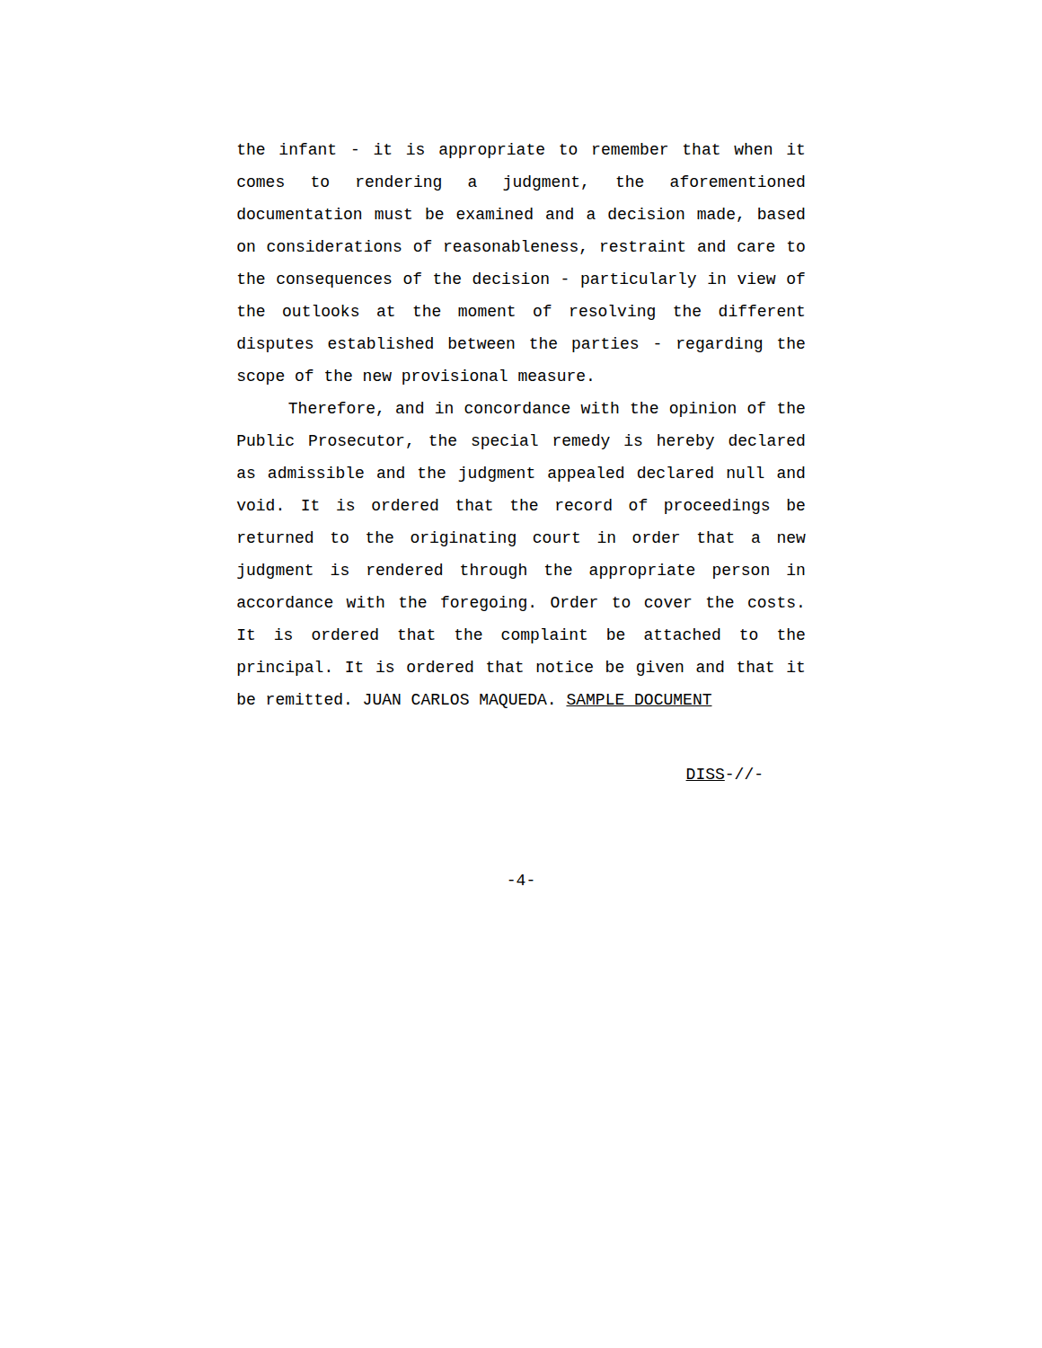the infant - it is appropriate to remember that when it comes to rendering a judgment, the aforementioned documentation must be examined and a decision made, based on considerations of reasonableness, restraint and care to the consequences of the decision - particularly in view of the outlooks at the moment of resolving the different disputes established between the parties - regarding the scope of the new provisional measure.
Therefore, and in concordance with the opinion of the Public Prosecutor, the special remedy is hereby declared as admissible and the judgment appealed declared null and void. It is ordered that the record of proceedings be returned to the originating court in order that a new judgment is rendered through the appropriate person in accordance with the foregoing. Order to cover the costs. It is ordered that the complaint be attached to the principal. It is ordered that notice be given and that it be remitted. JUAN CARLOS MAQUEDA. SAMPLE DOCUMENT
DISS-//-
-4-